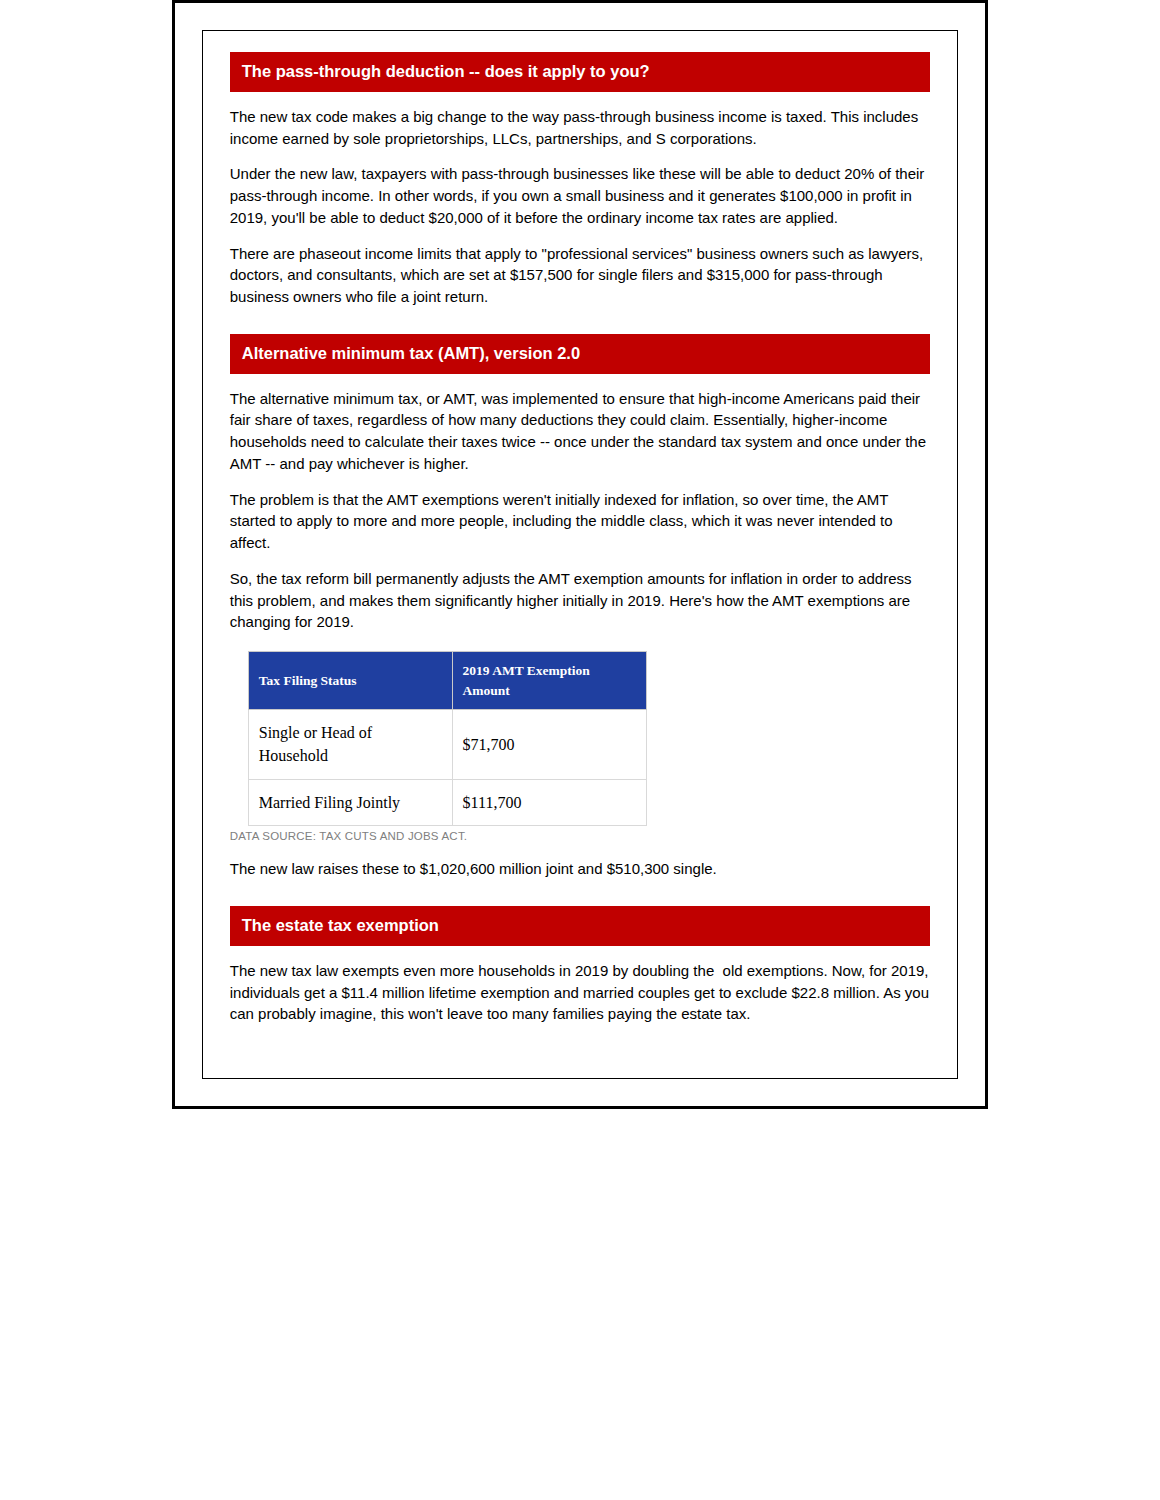The pass-through deduction -- does it apply to you?
The new tax code makes a big change to the way pass-through business income is taxed. This includes income earned by sole proprietorships, LLCs, partnerships, and S corporations.
Under the new law, taxpayers with pass-through businesses like these will be able to deduct 20% of their pass-through income. In other words, if you own a small business and it generates $100,000 in profit in 2019, you'll be able to deduct $20,000 of it before the ordinary income tax rates are applied.
There are phaseout income limits that apply to "professional services" business owners such as lawyers, doctors, and consultants, which are set at $157,500 for single filers and $315,000 for pass-through business owners who file a joint return.
Alternative minimum tax (AMT), version 2.0
The alternative minimum tax, or AMT, was implemented to ensure that high-income Americans paid their fair share of taxes, regardless of how many deductions they could claim. Essentially, higher-income households need to calculate their taxes twice -- once under the standard tax system and once under the AMT -- and pay whichever is higher.
The problem is that the AMT exemptions weren't initially indexed for inflation, so over time, the AMT started to apply to more and more people, including the middle class, which it was never intended to affect.
So, the tax reform bill permanently adjusts the AMT exemption amounts for inflation in order to address this problem, and makes them significantly higher initially in 2019. Here's how the AMT exemptions are changing for 2019.
| Tax Filing Status | 2019 AMT Exemption Amount |
| --- | --- |
| Single or Head of Household | $71,700 |
| Married Filing Jointly | $111,700 |
Data source: Tax Cuts and Jobs Act.
The new law raises these to $1,020,600 million joint and $510,300 single.
The estate tax exemption
The new tax law exempts even more households in 2019 by doubling the old exemptions. Now, for 2019, individuals get a $11.4 million lifetime exemption and married couples get to exclude $22.8 million. As you can probably imagine, this won't leave too many families paying the estate tax.